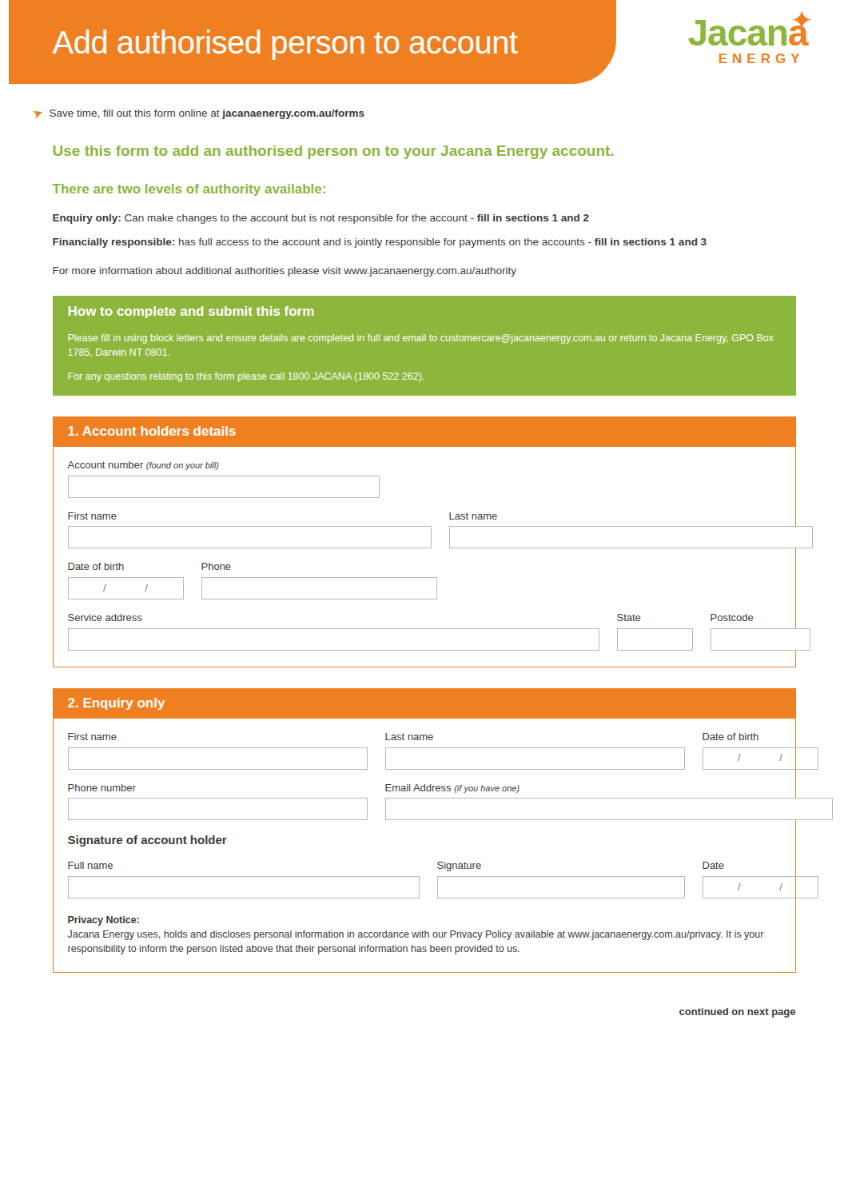Add authorised person to account
✦
Jacana
ENERGY
➤ Save time, fill out this form online at jacanaenergy.com.au/forms
Use this form to add an authorised person on to your Jacana Energy account.
There are two levels of authority available:
Enquiry only: Can make changes to the account but is not responsible for the account - fill in sections 1 and 2
Financially responsible: has full access to the account and is jointly responsible for payments on the accounts - fill in sections 1 and 3
For more information about additional authorities please visit www.jacanaenergy.com.au/authority
How to complete and submit this form
Please fill in using block letters and ensure details are completed in full and email to customercare@jacanaenergy.com.au or return to Jacana Energy, GPO Box 1785, Darwin NT 0801.
For any questions relating to this form please call 1800 JACANA (1800 522 262).
1. Account holders details
Account number (found on your bill)
First name
Last name
Date of birth
/ /
Phone
Service address
State
Postcode
2. Enquiry only
First name
Last name
Date of birth
/ /
Phone number
Email Address (if you have one)
Signature of account holder
Full name
Signature
Date
/ /
Privacy Notice:
Jacana Energy uses, holds and discloses personal information in accordance with our Privacy Policy available at www.jacanaenergy.com.au/privacy. It is your responsibility to inform the person listed above that their personal information has been provided to us.
continued on next page